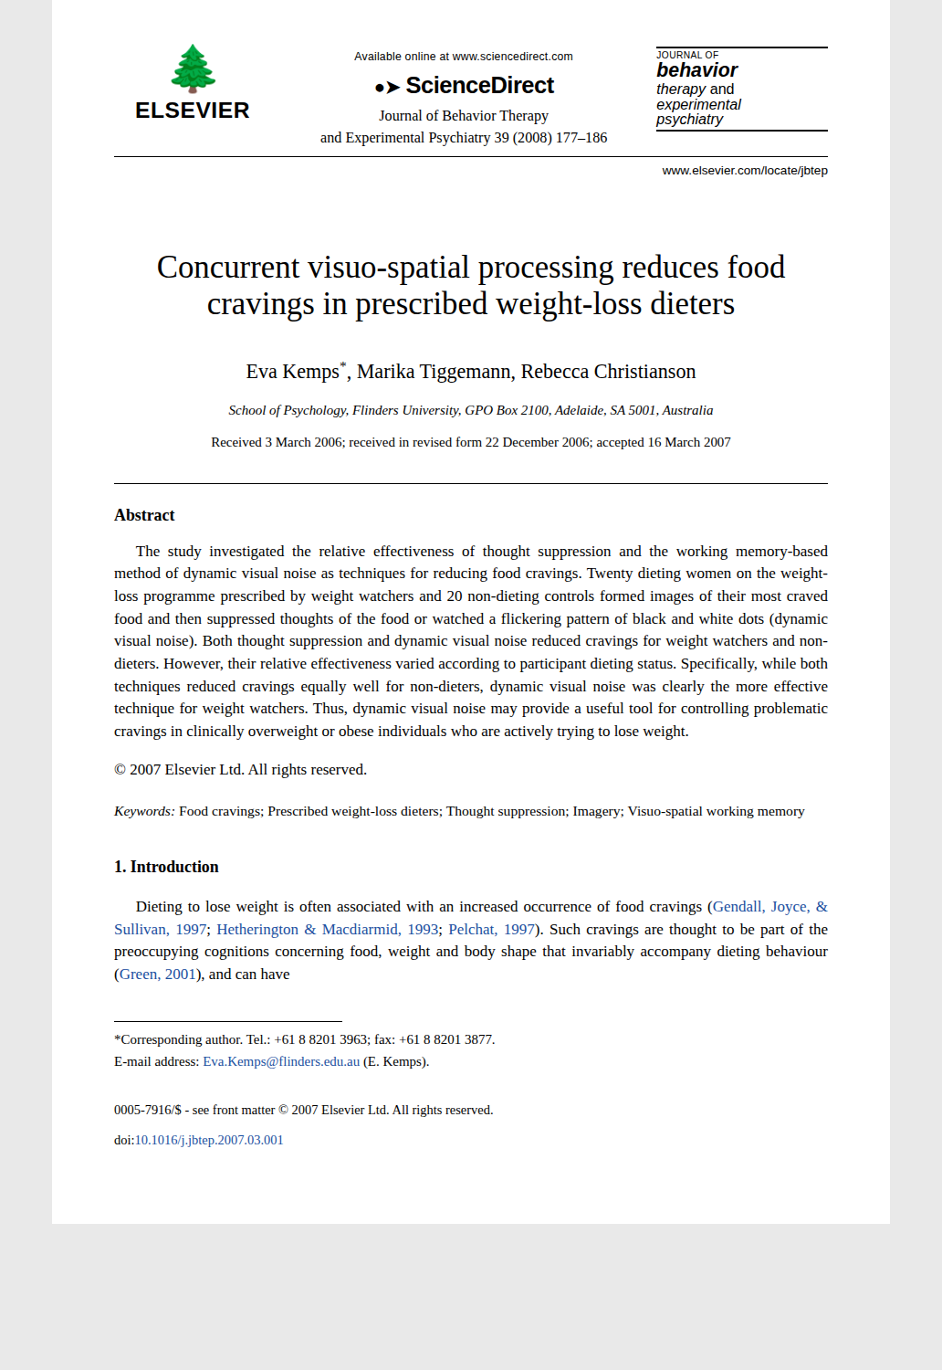🌲
ELSEVIER
Available online at www.sciencedirect.com
●➤ ScienceDirect
Journal of Behavior Therapy
and Experimental Psychiatry 39 (2008) 177–186
JOURNAL OF
behavior
therapy and
experimental
psychiatry
www.elsevier.com/locate/jbtep
Concurrent visuo-spatial processing reduces food
cravings in prescribed weight-loss dieters
Eva Kemps*, Marika Tiggemann, Rebecca Christianson
School of Psychology, Flinders University, GPO Box 2100, Adelaide, SA 5001, Australia
Received 3 March 2006; received in revised form 22 December 2006; accepted 16 March 2007
Abstract
The study investigated the relative effectiveness of thought suppression and the working memory-based method of dynamic visual noise as techniques for reducing food cravings. Twenty dieting women on the weight-loss programme prescribed by weight watchers and 20 non-dieting controls formed images of their most craved food and then suppressed thoughts of the food or watched a flickering pattern of black and white dots (dynamic visual noise). Both thought suppression and dynamic visual noise reduced cravings for weight watchers and non-dieters. However, their relative effectiveness varied according to participant dieting status. Specifically, while both techniques reduced cravings equally well for non-dieters, dynamic visual noise was clearly the more effective technique for weight watchers. Thus, dynamic visual noise may provide a useful tool for controlling problematic cravings in clinically overweight or obese individuals who are actively trying to lose weight.
© 2007 Elsevier Ltd. All rights reserved.
Keywords: Food cravings; Prescribed weight-loss dieters; Thought suppression; Imagery; Visuo-spatial working memory
1. Introduction
Dieting to lose weight is often associated with an increased occurrence of food cravings (Gendall, Joyce, & Sullivan, 1997; Hetherington & Macdiarmid, 1993; Pelchat, 1997). Such cravings are thought to be part of the preoccupying cognitions concerning food, weight and body shape that invariably accompany dieting behaviour (Green, 2001), and can have
*Corresponding author. Tel.: +61 8 8201 3963; fax: +61 8 8201 3877.
E-mail address: Eva.Kemps@flinders.edu.au (E. Kemps).
0005-7916/$ - see front matter © 2007 Elsevier Ltd. All rights reserved.
doi:10.1016/j.jbtep.2007.03.001